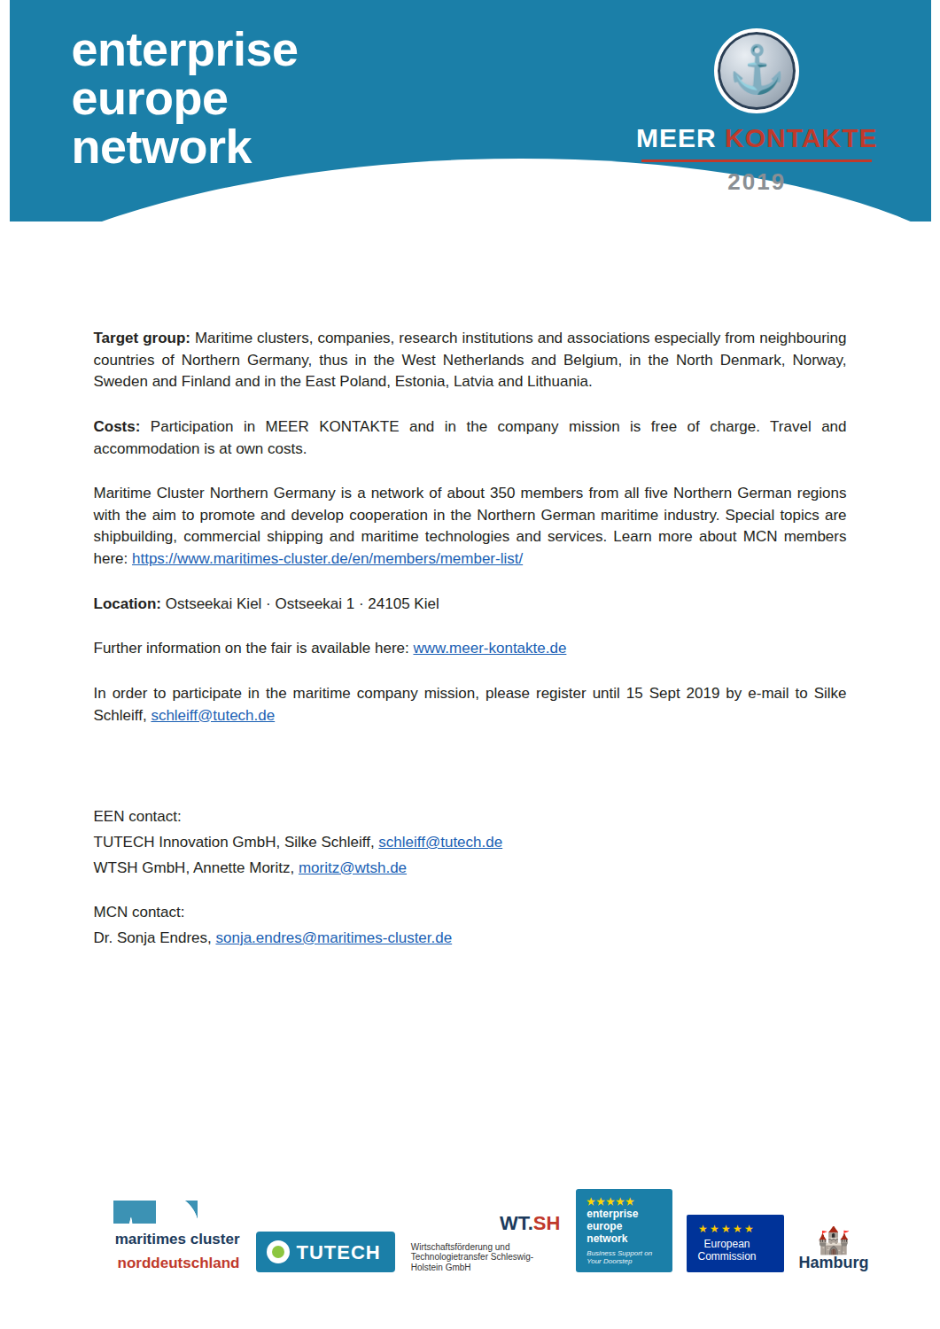enterprise europe network
⚓
MEER KONTAKTE
2019
Target group: Maritime clusters, companies, research institutions and associations especially from neighbouring countries of Northern Germany, thus in the West Netherlands and Belgium, in the North Denmark, Norway, Sweden and Finland and in the East Poland, Estonia, Latvia and Lithuania.
Costs: Participation in MEER KONTAKTE and in the company mission is free of charge. Travel and accommodation is at own costs.
Maritime Cluster Northern Germany is a network of about 350 members from all five Northern German regions with the aim to promote and develop cooperation in the Northern German maritime industry. Special topics are shipbuilding, commercial shipping and maritime technologies and services. Learn more about MCN members here: https://www.maritimes-cluster.de/en/members/member-list/
Location: Ostseekai Kiel · Ostseekai 1 · 24105 Kiel
Further information on the fair is available here: www.meer-kontakte.de
In order to participate in the maritime company mission, please register until 15 Sept 2019 by e-mail to Silke Schleiff, schleiff@tutech.de
EEN contact:
TUTECH Innovation GmbH, Silke Schleiff, schleiff@tutech.de
WTSH GmbH, Annette Moritz, moritz@wtsh.de
MCN contact:
Dr. Sonja Endres, sonja.endres@maritimes-cluster.de
maritimes cluster
norddeutschland
TUTECH
WT.SH
Wirtschaftsförderung und Technologietransfer Schleswig-Holstein GmbH
★★★★★ enterprise
europe
network Business Support on Your Doorstep
★★★★★ European
Commission
🏰
Hamburg